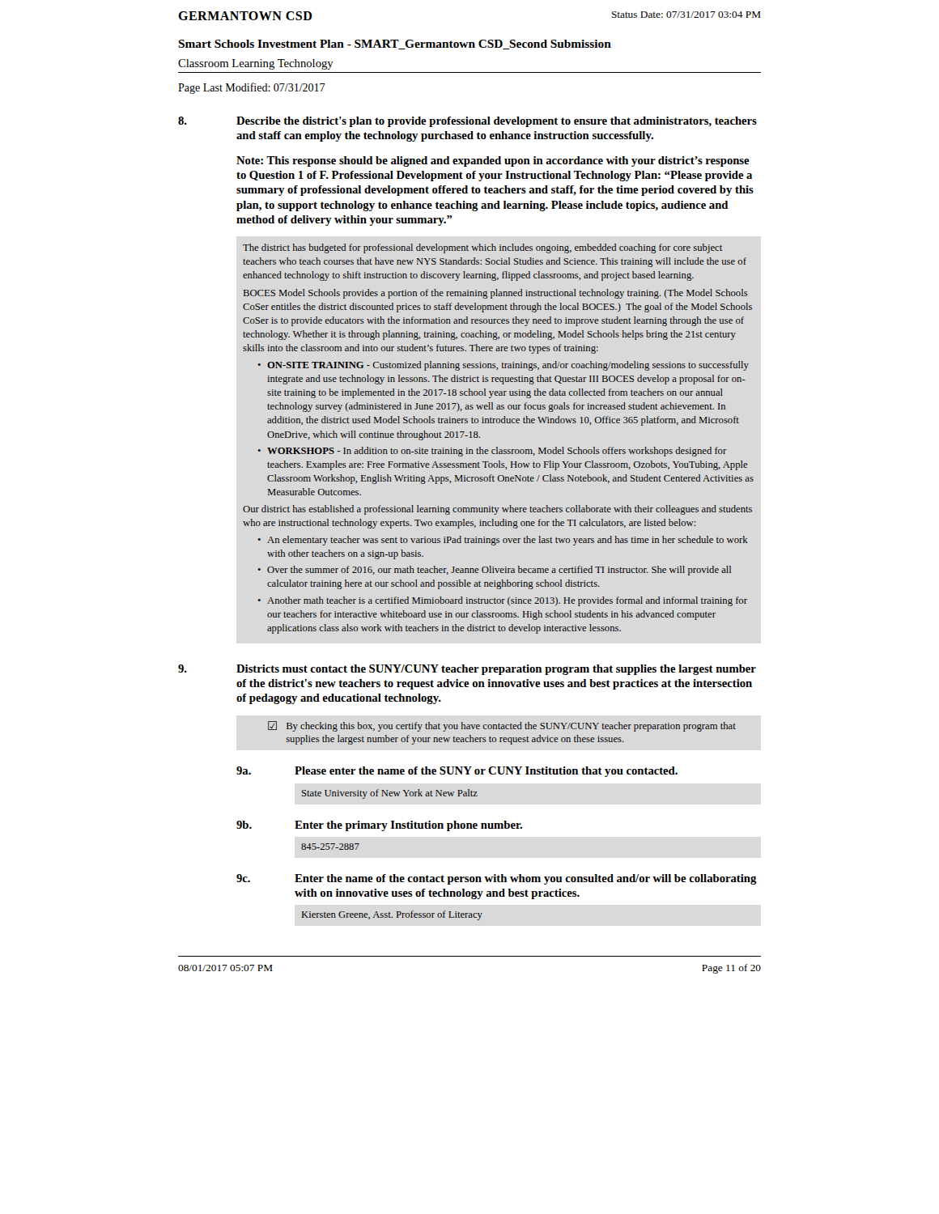GERMANTOWN CSD
Status Date: 07/31/2017 03:04 PM
Smart Schools Investment Plan - SMART_Germantown CSD_Second Submission
Classroom Learning Technology
Page Last Modified: 07/31/2017
8.
Describe the district's plan to provide professional development to ensure that administrators, teachers and staff can employ the technology purchased to enhance instruction successfully.
Note: This response should be aligned and expanded upon in accordance with your district’s response to Question 1 of F. Professional Development of your Instructional Technology Plan: “Please provide a summary of professional development offered to teachers and staff, for the time period covered by this plan, to support technology to enhance teaching and learning. Please include topics, audience and method of delivery within your summary.”
The district has budgeted for professional development which includes ongoing, embedded coaching for core subject teachers who teach courses that have new NYS Standards: Social Studies and Science. This training will include the use of enhanced technology to shift instruction to discovery learning, flipped classrooms, and project based learning.
BOCES Model Schools provides a portion of the remaining planned instructional technology training. (The Model Schools CoSer entitles the district discounted prices to staff development through the local BOCES.) The goal of the Model Schools CoSer is to provide educators with the information and resources they need to improve student learning through the use of technology. Whether it is through planning, training, coaching, or modeling, Model Schools helps bring the 21st century skills into the classroom and into our student’s futures. There are two types of training:
ON-SITE TRAINING - Customized planning sessions, trainings, and/or coaching/modeling sessions to successfully integrate and use technology in lessons. The district is requesting that Questar III BOCES develop a proposal for on-site training to be implemented in the 2017-18 school year using the data collected from teachers on our annual technology survey (administered in June 2017), as well as our focus goals for increased student achievement. In addition, the district used Model Schools trainers to introduce the Windows 10, Office 365 platform, and Microsoft OneDrive, which will continue throughout 2017-18.
WORKSHOPS - In addition to on-site training in the classroom, Model Schools offers workshops designed for teachers. Examples are: Free Formative Assessment Tools, How to Flip Your Classroom, Ozobots, YouTubing, Apple Classroom Workshop, English Writing Apps, Microsoft OneNote / Class Notebook, and Student Centered Activities as Measurable Outcomes.
Our district has established a professional learning community where teachers collaborate with their colleagues and students who are instructional technology experts. Two examples, including one for the TI calculators, are listed below:
An elementary teacher was sent to various iPad trainings over the last two years and has time in her schedule to work with other teachers on a sign-up basis.
Over the summer of 2016, our math teacher, Jeanne Oliveira became a certified TI instructor. She will provide all calculator training here at our school and possible at neighboring school districts.
Another math teacher is a certified Mimioboard instructor (since 2013). He provides formal and informal training for our teachers for interactive whiteboard use in our classrooms. High school students in his advanced computer applications class also work with teachers in the district to develop interactive lessons.
9.
Districts must contact the SUNY/CUNY teacher preparation program that supplies the largest number of the district's new teachers to request advice on innovative uses and best practices at the intersection of pedagogy and educational technology.
☑ By checking this box, you certify that you have contacted the SUNY/CUNY teacher preparation program that supplies the largest number of your new teachers to request advice on these issues.
9a.
Please enter the name of the SUNY or CUNY Institution that you contacted.
State University of New York at New Paltz
9b.
Enter the primary Institution phone number.
845-257-2887
9c.
Enter the name of the contact person with whom you consulted and/or will be collaborating with on innovative uses of technology and best practices.
Kiersten Greene, Asst. Professor of Literacy
08/01/2017 05:07 PM
Page 11 of 20